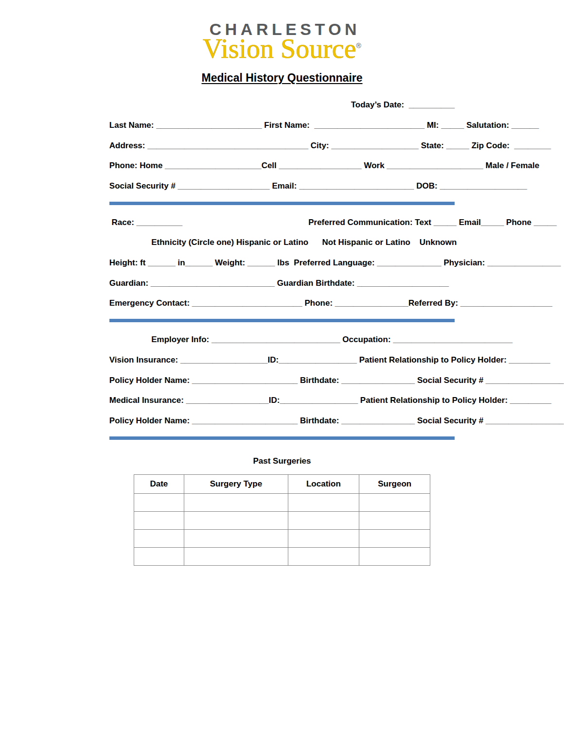CHARLESTON Vision Source®
Medical History Questionnaire
Today’s Date: __________
Last Name: _______________________ First Name: ________________________ MI: _____ Salutation: ______
Address: ___________________________________ City: ___________________ State: _____ Zip Code: ________
Phone: Home _____________________Cell __________________ Work _____________________ Male / Female
Social Security # ____________________ Email: _________________________ DOB: ___________________
Race: __________ Preferred Communication: Text _____ Email_____ Phone _____
Ethnicity (Circle one) Hispanic or Latino Not Hispanic or Latino Unknown
Height: ft ______ in______ Weight: ______ lbs Preferred Language: ______________ Physician: ________________
Guardian: ___________________________ Guardian Birthdate: ____________________
Emergency Contact: ________________________ Phone: ________________Referred By: ____________________
Employer Info: ____________________________ Occupation: __________________________
Vision Insurance: ___________________ID:_________________ Patient Relationship to Policy Holder: _________
Policy Holder Name: _______________________ Birthdate: ________________ Social Security # _________________
Medical Insurance: __________________ID:_________________ Patient Relationship to Policy Holder: _________
Policy Holder Name: _______________________ Birthdate: ________________ Social Security # _________________
Past Surgeries
| Date | Surgery Type | Location | Surgeon |
| --- | --- | --- | --- |